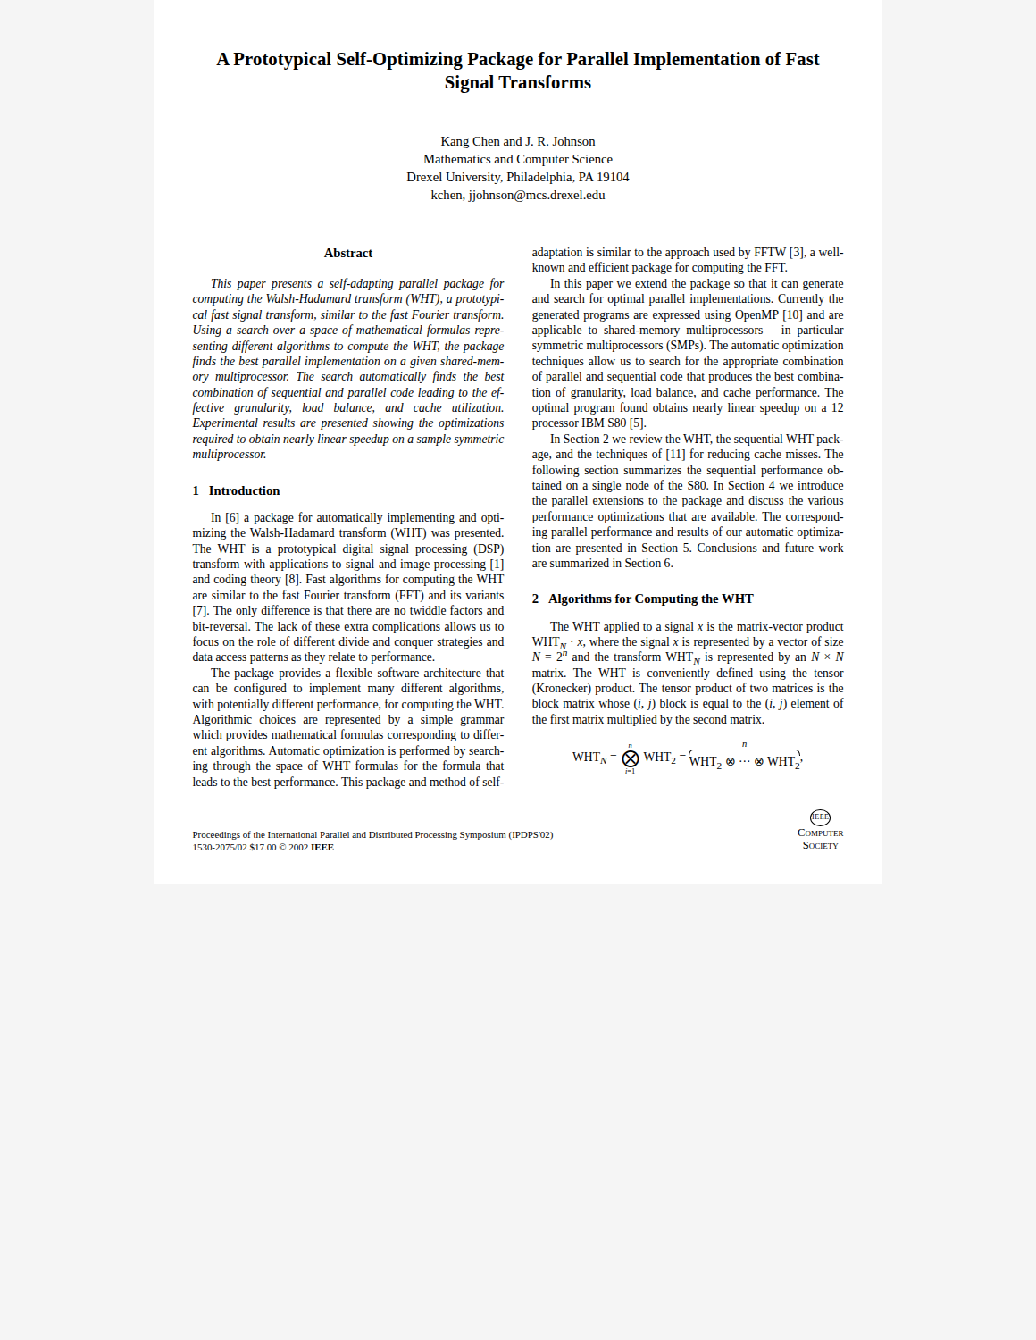A Prototypical Self-Optimizing Package for Parallel Implementation of Fast
Signal Transforms
Kang Chen and J. R. Johnson
Mathematics and Computer Science
Drexel University, Philadelphia, PA 19104
kchen, jjohnson@mcs.drexel.edu
Abstract
This paper presents a self-adapting parallel package for computing the Walsh-Hadamard transform (WHT), a prototypical fast signal transform, similar to the fast Fourier transform. Using a search over a space of mathematical formulas representing different algorithms to compute the WHT, the package finds the best parallel implementation on a given shared-memory multiprocessor. The search automatically finds the best combination of sequential and parallel code leading to the effective granularity, load balance, and cache utilization. Experimental results are presented showing the optimizations required to obtain nearly linear speedup on a sample symmetric multiprocessor.
1 Introduction
In [6] a package for automatically implementing and optimizing the Walsh-Hadamard transform (WHT) was presented. The WHT is a prototypical digital signal processing (DSP) transform with applications to signal and image processing [1] and coding theory [8]. Fast algorithms for computing the WHT are similar to the fast Fourier transform (FFT) and its variants [7]. The only difference is that there are no twiddle factors and bit-reversal. The lack of these extra complications allows us to focus on the role of different divide and conquer strategies and data access patterns as they relate to performance.
The package provides a flexible software architecture that can be configured to implement many different algorithms, with potentially different performance, for computing the WHT. Algorithmic choices are represented by a simple grammar which provides mathematical formulas corresponding to different algorithms. Automatic optimization is performed by searching through the space of WHT formulas for the formula that leads to the best performance. This package and method of self-adaptation is similar to the approach used by FFTW [3], a well-known and efficient package for computing the FFT.
In this paper we extend the package so that it can generate and search for optimal parallel implementations. Currently the generated programs are expressed using OpenMP [10] and are applicable to shared-memory multiprocessors – in particular symmetric multiprocessors (SMPs). The automatic optimization techniques allow us to search for the appropriate combination of parallel and sequential code that produces the best combination of granularity, load balance, and cache performance. The optimal program found obtains nearly linear speedup on a 12 processor IBM S80 [5].
In Section 2 we review the WHT, the sequential WHT package, and the techniques of [11] for reducing cache misses. The following section summarizes the sequential performance obtained on a single node of the S80. In Section 4 we introduce the parallel extensions to the package and discuss the various performance optimizations that are available. The corresponding parallel performance and results of our automatic optimization are presented in Section 5. Conclusions and future work are summarized in Section 6.
2 Algorithms for Computing the WHT
The WHT applied to a signal x is the matrix-vector product WHTN · x, where the signal x is represented by a vector of size N = 2n and the transform WHTN is represented by an N × N matrix. The WHT is conveniently defined using the tensor (Kronecker) product. The tensor product of two matrices is the block matrix whose (i, j) block is equal to the (i, j) element of the first matrix multiplied by the second matrix.
WHTN = n⨂i=1 WHT2 = n WHT2 ⊗ ··· ⊗ WHT2,
IEEE Computer
Society
Proceedings of the International Parallel and Distributed Processing Symposium (IPDPS'02)
1530-2075/02 $17.00 © 2002 IEEE